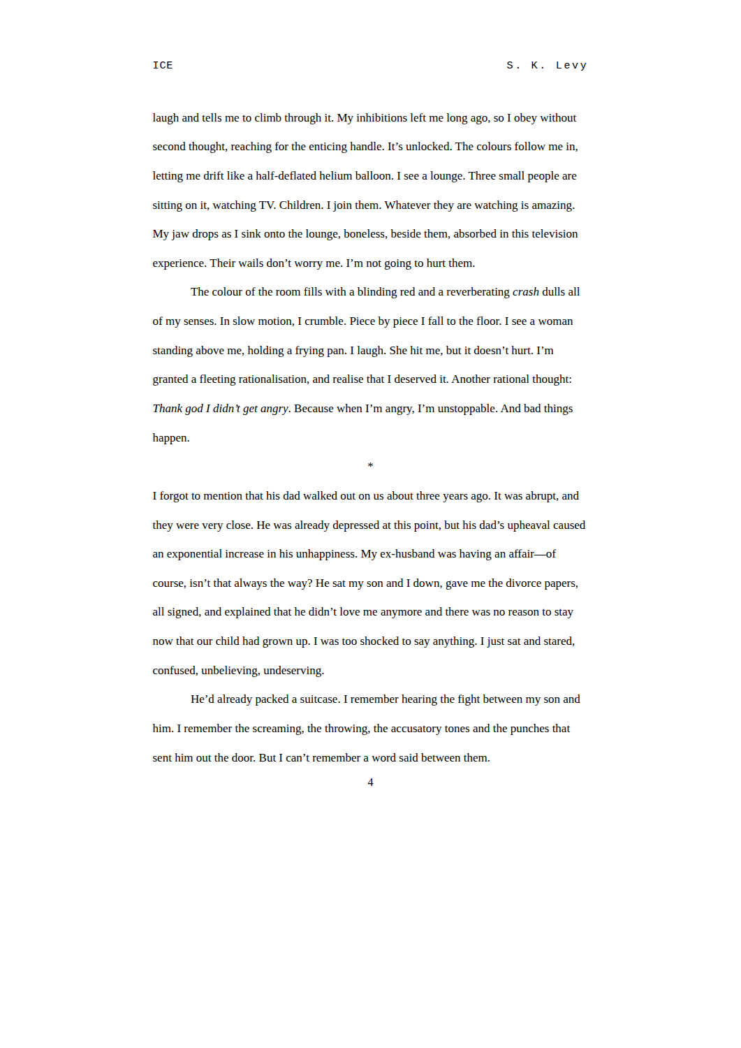ICE S. K. Levy
laugh and tells me to climb through it. My inhibitions left me long ago, so I obey without second thought, reaching for the enticing handle. It’s unlocked. The colours follow me in, letting me drift like a half-deflated helium balloon. I see a lounge. Three small people are sitting on it, watching TV. Children. I join them. Whatever they are watching is amazing. My jaw drops as I sink onto the lounge, boneless, beside them, absorbed in this television experience. Their wails don’t worry me. I’m not going to hurt them.
The colour of the room fills with a blinding red and a reverberating crash dulls all of my senses. In slow motion, I crumble. Piece by piece I fall to the floor. I see a woman standing above me, holding a frying pan. I laugh. She hit me, but it doesn’t hurt. I’m granted a fleeting rationalisation, and realise that I deserved it. Another rational thought: Thank god I didn’t get angry. Because when I’m angry, I’m unstoppable. And bad things happen.
*
I forgot to mention that his dad walked out on us about three years ago. It was abrupt, and they were very close. He was already depressed at this point, but his dad’s upheaval caused an exponential increase in his unhappiness. My ex-husband was having an affair—of course, isn’t that always the way? He sat my son and I down, gave me the divorce papers, all signed, and explained that he didn’t love me anymore and there was no reason to stay now that our child had grown up. I was too shocked to say anything. I just sat and stared, confused, unbelieving, undeserving.
He’d already packed a suitcase. I remember hearing the fight between my son and him. I remember the screaming, the throwing, the accusatory tones and the punches that sent him out the door. But I can’t remember a word said between them.
4